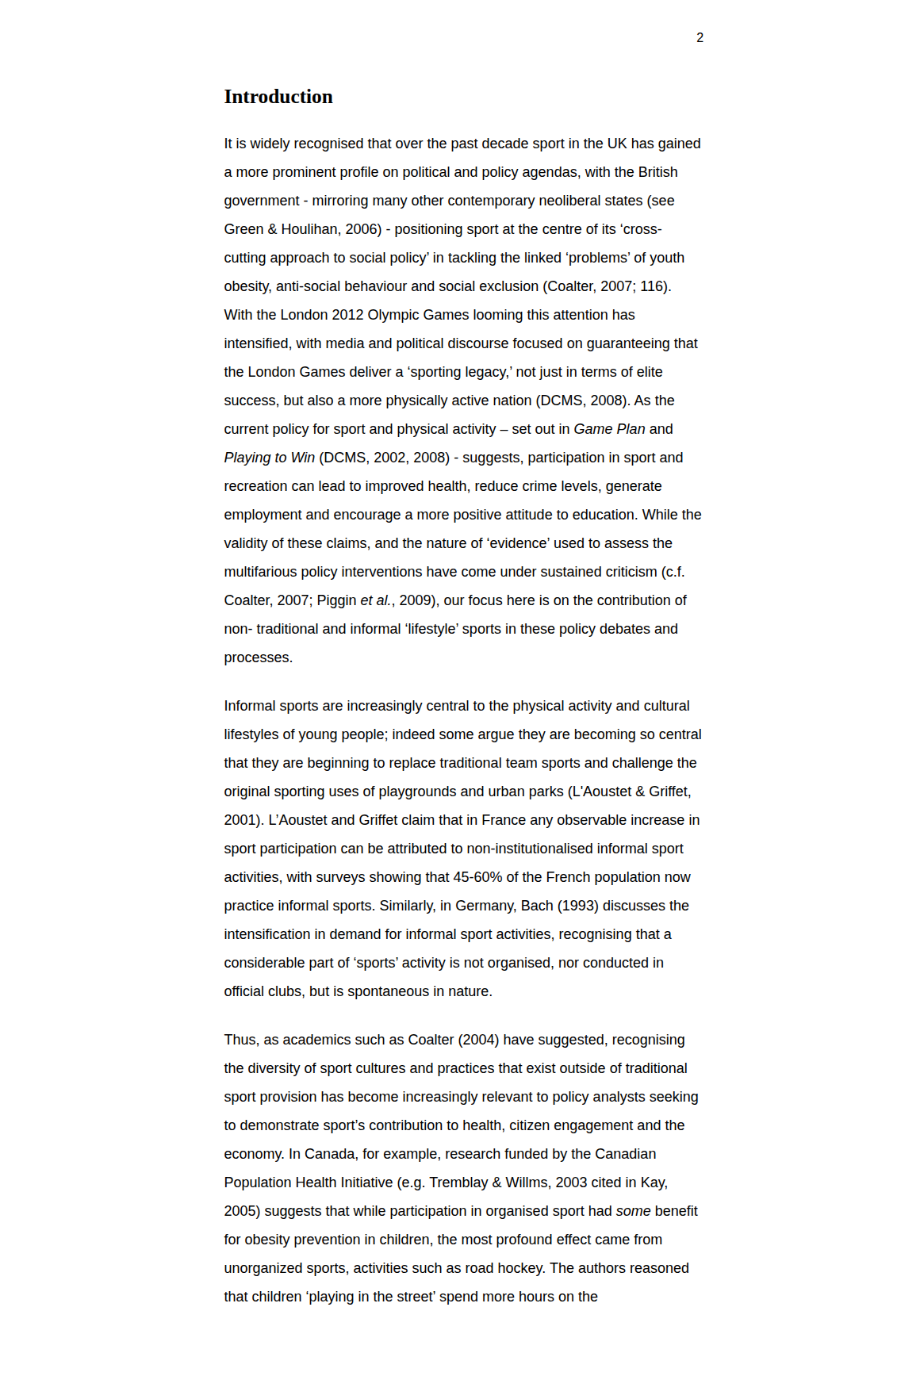2
Introduction
It is widely recognised that over the past decade sport in the UK has gained a more prominent profile on political and policy agendas, with the British government - mirroring many other contemporary neoliberal states (see Green & Houlihan, 2006) - positioning sport at the centre of its ‘cross-cutting approach to social policy’ in tackling the linked ‘problems’ of youth obesity, anti-social behaviour and social exclusion (Coalter, 2007; 116). With the London 2012 Olympic Games looming this attention has intensified, with media and political discourse focused on guaranteeing that the London Games deliver a ‘sporting legacy,’ not just in terms of elite success, but also a more physically active nation (DCMS, 2008). As the current policy for sport and physical activity – set out in Game Plan and Playing to Win (DCMS, 2002, 2008) - suggests, participation in sport and recreation can lead to improved health, reduce crime levels, generate employment and encourage a more positive attitude to education. While the validity of these claims, and the nature of ‘evidence’ used to assess the multifarious policy interventions have come under sustained criticism (c.f. Coalter, 2007; Piggin et al., 2009), our focus here is on the contribution of non- traditional and informal ‘lifestyle’ sports in these policy debates and processes.
Informal sports are increasingly central to the physical activity and cultural lifestyles of young people; indeed some argue they are becoming so central that they are beginning to replace traditional team sports and challenge the original sporting uses of playgrounds and urban parks (L'Aoustet & Griffet, 2001). L’Aoustet and Griffet claim that in France any observable increase in sport participation can be attributed to non-institutionalised informal sport activities, with surveys showing that 45-60% of the French population now practice informal sports. Similarly, in Germany, Bach (1993) discusses the intensification in demand for informal sport activities, recognising that a considerable part of ‘sports’ activity is not organised, nor conducted in official clubs, but is spontaneous in nature.
Thus, as academics such as Coalter (2004) have suggested, recognising the diversity of sport cultures and practices that exist outside of traditional sport provision has become increasingly relevant to policy analysts seeking to demonstrate sport’s contribution to health, citizen engagement and the economy. In Canada, for example, research funded by the Canadian Population Health Initiative (e.g. Tremblay & Willms, 2003 cited in Kay, 2005) suggests that while participation in organised sport had some benefit for obesity prevention in children, the most profound effect came from unorganized sports, activities such as road hockey. The authors reasoned that children ‘playing in the street’ spend more hours on the